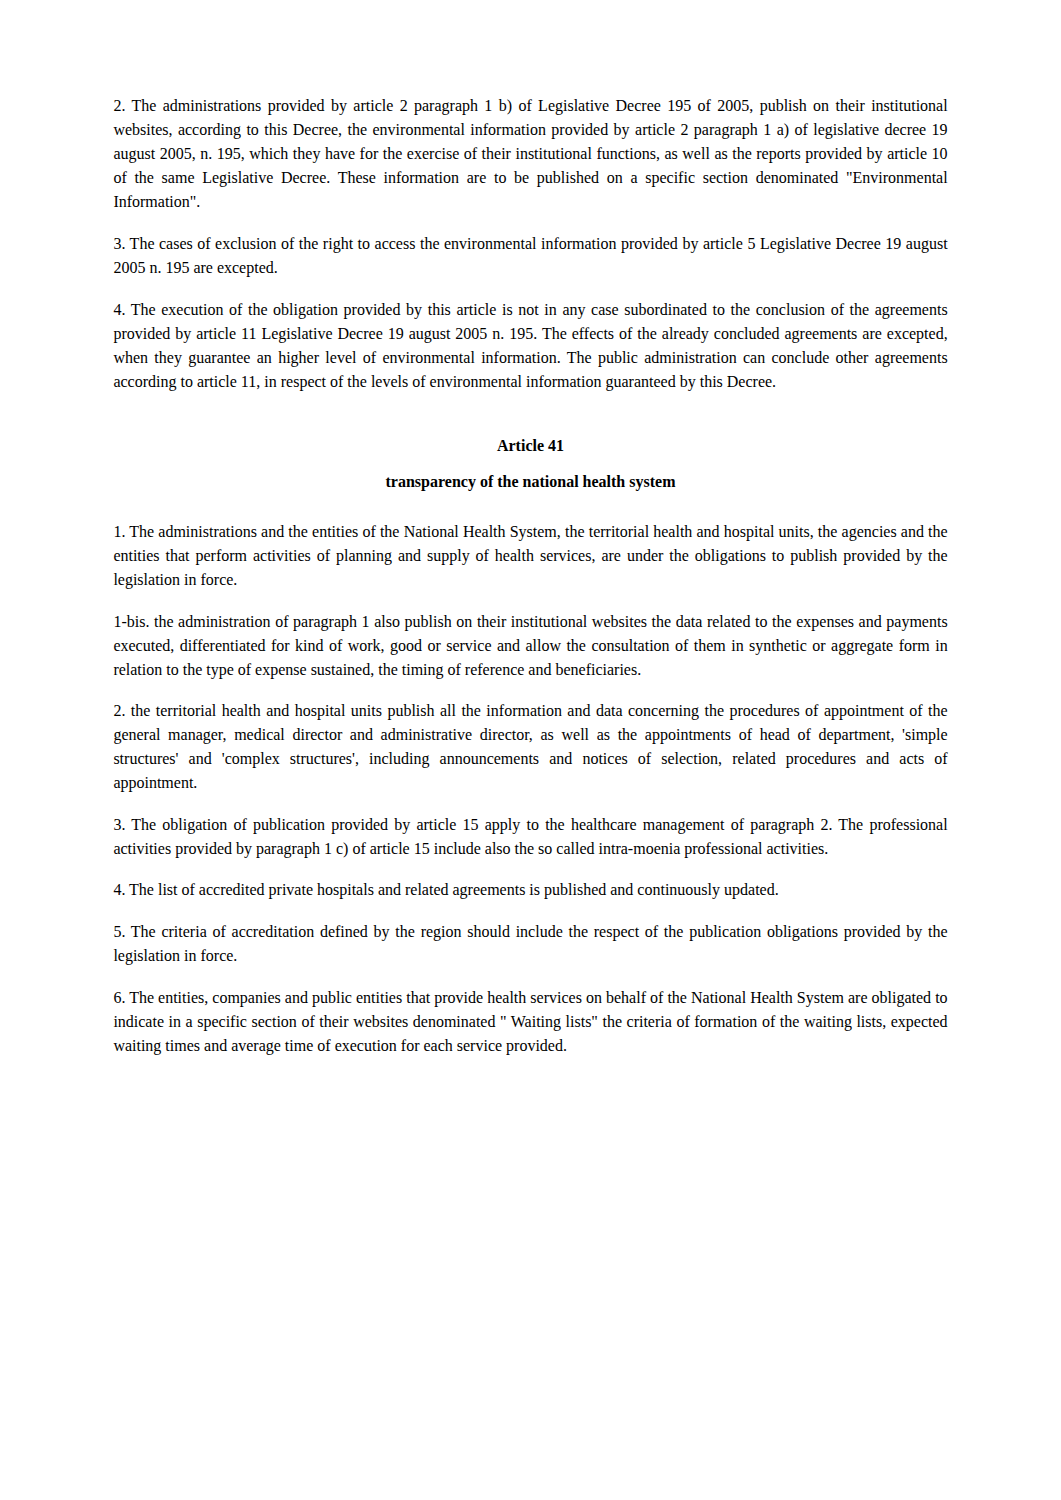2. The administrations provided by article 2 paragraph 1 b) of Legislative Decree 195 of 2005, publish on their institutional websites, according to this Decree, the environmental information provided by article 2 paragraph 1 a) of legislative decree 19 august 2005, n. 195, which they have for the exercise of their institutional functions, as well as the reports provided by article 10 of the same Legislative Decree. These information are to be published on a specific section denominated "Environmental Information".
3. The cases of exclusion of the right to access the environmental information provided by article 5 Legislative Decree 19 august 2005 n. 195 are excepted.
4. The execution of the obligation provided by this article is not in any case subordinated to the conclusion of the agreements provided by article 11 Legislative Decree 19 august 2005 n. 195. The effects of the already concluded agreements are excepted, when they guarantee an higher level of environmental information. The public administration can conclude other agreements according to article 11, in respect of the levels of environmental information guaranteed by this Decree.
Article 41
transparency of the national health system
1. The administrations and the entities of the National Health System, the territorial health and hospital units, the agencies and the entities that perform activities of planning and supply of health services, are under the obligations to publish provided by the legislation in force.
1-bis. the administration of paragraph 1 also publish on their institutional websites the data related to the expenses and payments executed, differentiated for kind of work, good or service and allow the consultation of them in synthetic or aggregate form in relation to the type of expense sustained, the timing of reference and beneficiaries.
2. the territorial health and hospital units publish all the information and data concerning the procedures of appointment of the general manager, medical director and administrative director, as well as the appointments of head of department, 'simple structures' and 'complex structures', including announcements and notices of selection, related procedures and acts of appointment.
3. The obligation of publication provided by article 15 apply to the healthcare management of paragraph 2. The professional activities provided by paragraph 1 c) of article 15 include also the so called intra-moenia professional activities.
4. The list of accredited private hospitals and related agreements is published and continuously updated.
5. The criteria of accreditation defined by the region should include the respect of the publication obligations provided by the legislation in force.
6. The entities, companies and public entities that provide health services on behalf of the National Health System are obligated to indicate in a specific section of their websites denominated " Waiting lists" the criteria of formation of the waiting lists, expected waiting times and average time of execution for each service provided.